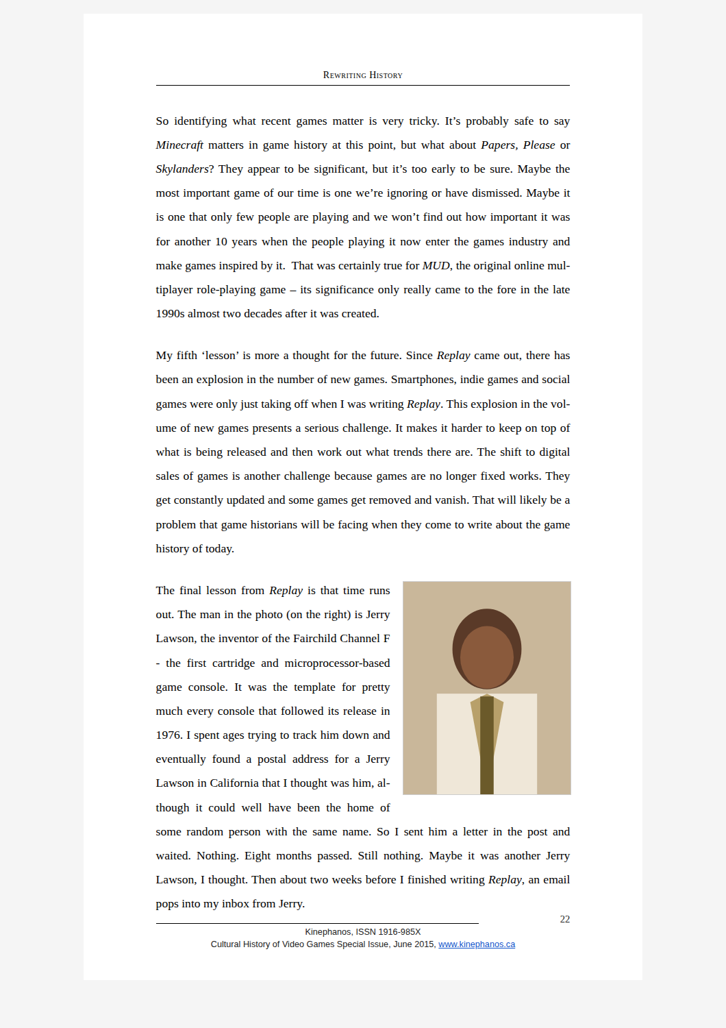Rewriting History
So identifying what recent games matter is very tricky. It’s probably safe to say Minecraft matters in game history at this point, but what about Papers, Please or Skylanders? They appear to be significant, but it’s too early to be sure. Maybe the most important game of our time is one we’re ignoring or have dismissed. Maybe it is one that only few people are playing and we won’t find out how important it was for another 10 years when the people playing it now enter the games industry and make games inspired by it. That was certainly true for MUD, the original online multiplayer role-playing game – its significance only really came to the fore in the late 1990s almost two decades after it was created.
My fifth ‘lesson’ is more a thought for the future. Since Replay came out, there has been an explosion in the number of new games. Smartphones, indie games and social games were only just taking off when I was writing Replay. This explosion in the volume of new games presents a serious challenge. It makes it harder to keep on top of what is being released and then work out what trends there are. The shift to digital sales of games is another challenge because games are no longer fixed works. They get constantly updated and some games get removed and vanish. That will likely be a problem that game historians will be facing when they come to write about the game history of today.
The final lesson from Replay is that time runs out. The man in the photo (on the right) is Jerry Lawson, the inventor of the Fairchild Channel F - the first cartridge and microprocessor-based game console. It was the template for pretty much every console that followed its release in 1976. I spent ages trying to track him down and eventually found a postal address for a Jerry Lawson in California that I thought was him, although it could well have been the home of some random person with the same name. So I sent him a letter in the post and waited. Nothing. Eight months passed. Still nothing. Maybe it was another Jerry Lawson, I thought. Then about two weeks before I finished writing Replay, an email pops into my inbox from Jerry.
22
Kinephanos, ISSN 1916-985X
Cultural History of Video Games Special Issue, June 2015, www.kinephanos.ca